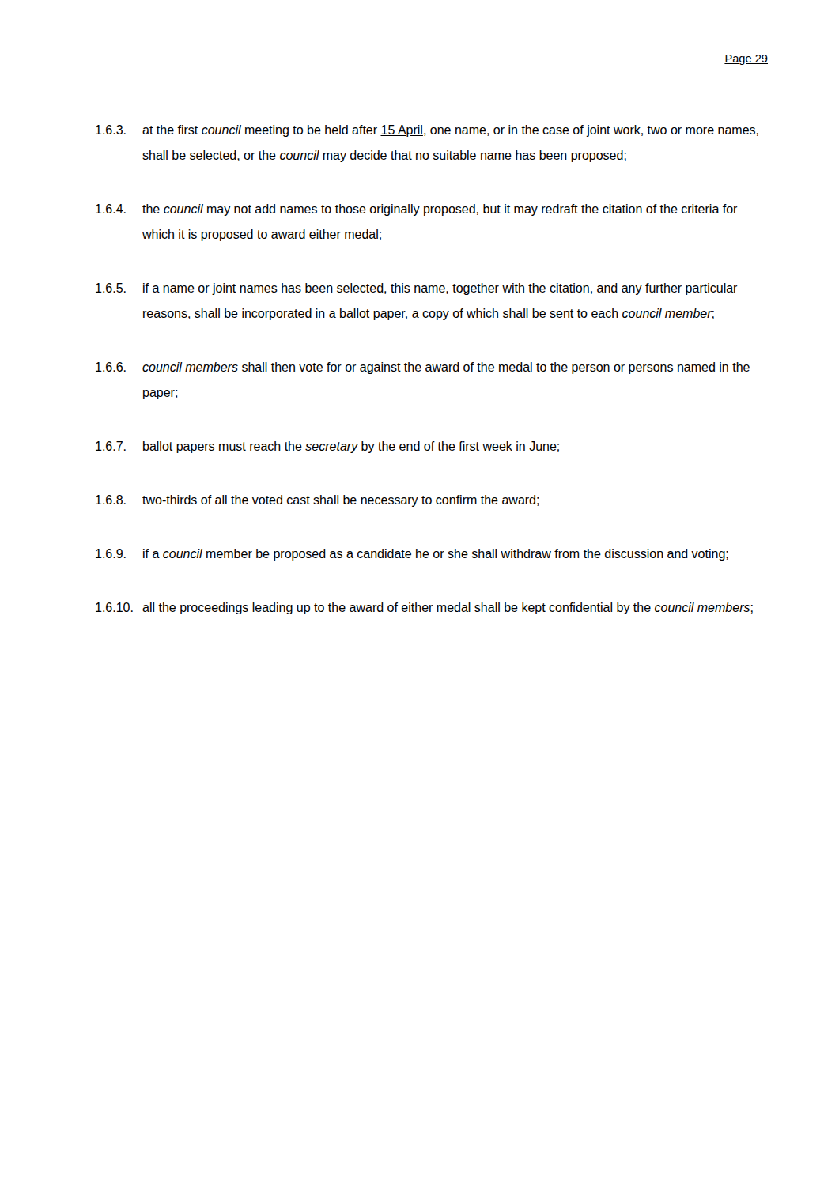Page 29
1.6.3. at the first council meeting to be held after 15 April, one name, or in the case of joint work, two or more names, shall be selected, or the council may decide that no suitable name has been proposed;
1.6.4. the council may not add names to those originally proposed, but it may redraft the citation of the criteria for which it is proposed to award either medal;
1.6.5. if a name or joint names has been selected, this name, together with the citation, and any further particular reasons, shall be incorporated in a ballot paper, a copy of which shall be sent to each council member;
1.6.6. council members shall then vote for or against the award of the medal to the person or persons named in the paper;
1.6.7. ballot papers must reach the secretary by the end of the first week in June;
1.6.8. two-thirds of all the voted cast shall be necessary to confirm the award;
1.6.9. if a council member be proposed as a candidate he or she shall withdraw from the discussion and voting;
1.6.10. all the proceedings leading up to the award of either medal shall be kept confidential by the council members;